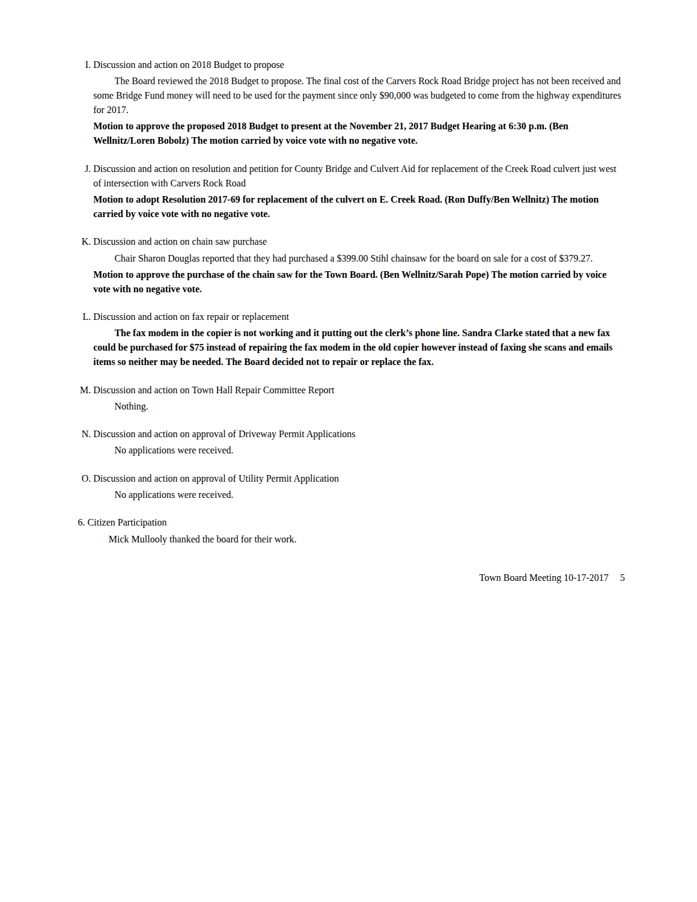Discussion and action on 2018 Budget to propose
The Board reviewed the 2018 Budget to propose. The final cost of the Carvers Rock Road Bridge project has not been received and some Bridge Fund money will need to be used for the payment since only $90,000 was budgeted to come from the highway expenditures for 2017.
Motion to approve the proposed 2018 Budget to present at the November 21, 2017 Budget Hearing at 6:30 p.m. (Ben Wellnitz/Loren Bobolz) The motion carried by voice vote with no negative vote.
Discussion and action on resolution and petition for County Bridge and Culvert Aid for replacement of the Creek Road culvert just west of intersection with Carvers Rock Road
Motion to adopt Resolution 2017-69 for replacement of the culvert on E. Creek Road. (Ron Duffy/Ben Wellnitz) The motion carried by voice vote with no negative vote.
Discussion and action on chain saw purchase
Chair Sharon Douglas reported that they had purchased a $399.00 Stihl chainsaw for the board on sale for a cost of $379.27.
Motion to approve the purchase of the chain saw for the Town Board. (Ben Wellnitz/Sarah Pope) The motion carried by voice vote with no negative vote.
Discussion and action on fax repair or replacement
The fax modem in the copier is not working and it putting out the clerk’s phone line. Sandra Clarke stated that a new fax could be purchased for $75 instead of repairing the fax modem in the old copier however instead of faxing she scans and emails items so neither may be needed. The Board decided not to repair or replace the fax.
Discussion and action on Town Hall Repair Committee Report
Nothing.
Discussion and action on approval of Driveway Permit Applications
No applications were received.
Discussion and action on approval of Utility Permit Application
No applications were received.
Citizen Participation
Mick Mullooly thanked the board for their work.
Town Board Meeting 10-17-20175